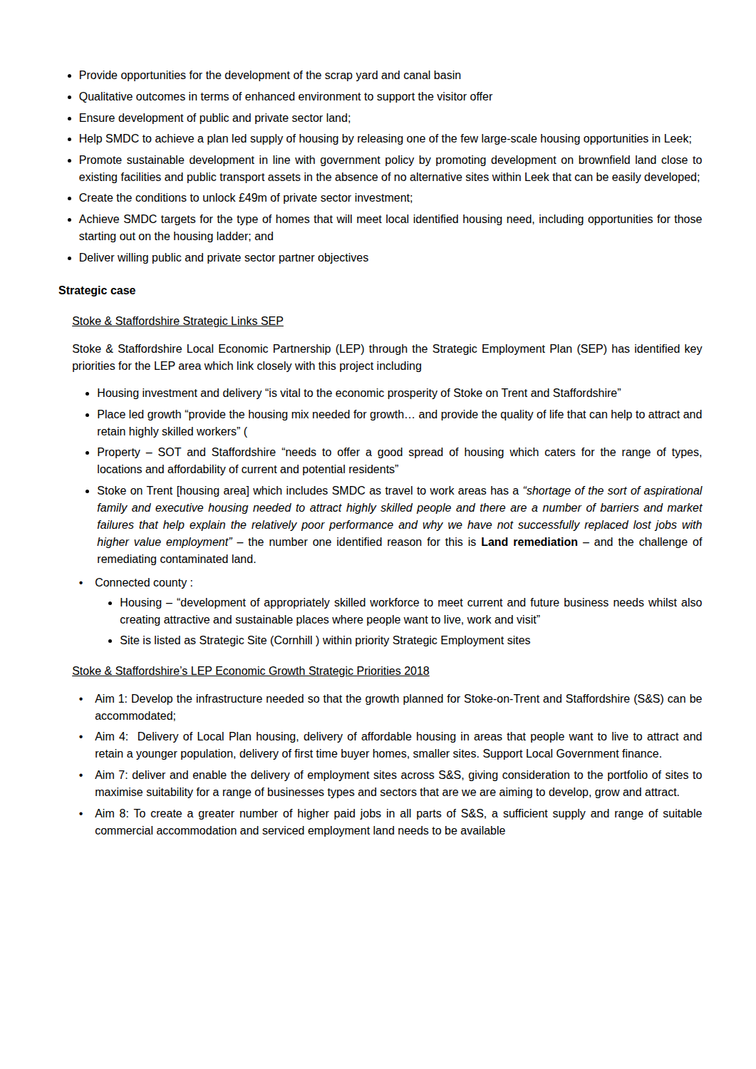Provide opportunities for the development of the scrap yard and canal basin
Qualitative outcomes in terms of enhanced environment to support the visitor offer
Ensure development of public and private sector land;
Help SMDC to achieve a plan led supply of housing by releasing one of the few large-scale housing opportunities in Leek;
Promote sustainable development in line with government policy by promoting development on brownfield land close to existing facilities and public transport assets in the absence of no alternative sites within Leek that can be easily developed;
Create the conditions to unlock £49m of private sector investment;
Achieve SMDC targets for the type of homes that will meet local identified housing need, including opportunities for those starting out on the housing ladder; and
Deliver willing public and private sector partner objectives
Strategic case
Stoke & Staffordshire Strategic Links SEP
Stoke & Staffordshire Local Economic Partnership (LEP) through the Strategic Employment Plan (SEP) has identified key priorities for the LEP area which link closely with this project including
Housing investment and delivery “is vital to the economic prosperity of Stoke on Trent and Staffordshire”
Place led growth “provide the housing mix needed for growth… and provide the quality of life that can help to attract and retain highly skilled workers” (
Property – SOT and Staffordshire “needs to offer a good spread of housing which caters for the range of types, locations and affordability of current and potential residents”
Stoke on Trent [housing area] which includes SMDC as travel to work areas has a “shortage of the sort of aspirational family and executive housing needed to attract highly skilled people and there are a number of barriers and market failures that help explain the relatively poor performance and why we have not successfully replaced lost jobs with higher value employment” – the number one identified reason for this is Land remediation – and the challenge of remediating contaminated land.
Connected county :
Housing – “development of appropriately skilled workforce to meet current and future business needs whilst also creating attractive and sustainable places where people want to live, work and visit”
Site is listed as Strategic Site (Cornhill ) within priority Strategic Employment sites
Stoke & Staffordshire’s LEP Economic Growth Strategic Priorities 2018
Aim 1: Develop the infrastructure needed so that the growth planned for Stoke-on-Trent and Staffordshire (S&S) can be accommodated;
Aim 4: Delivery of Local Plan housing, delivery of affordable housing in areas that people want to live to attract and retain a younger population, delivery of first time buyer homes, smaller sites. Support Local Government finance.
Aim 7: deliver and enable the delivery of employment sites across S&S, giving consideration to the portfolio of sites to maximise suitability for a range of businesses types and sectors that are we are aiming to develop, grow and attract.
Aim 8: To create a greater number of higher paid jobs in all parts of S&S, a sufficient supply and range of suitable commercial accommodation and serviced employment land needs to be available